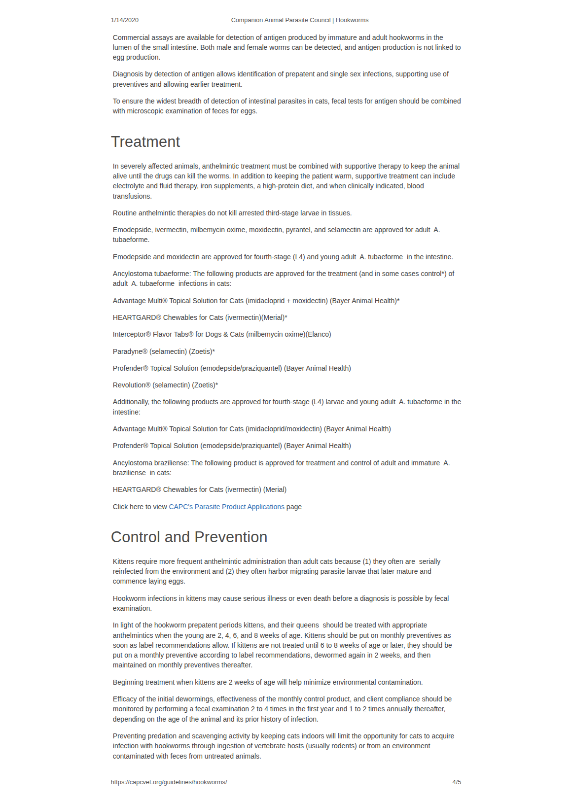1/14/2020
Companion Animal Parasite Council | Hookworms
Commercial assays are available for detection of antigen produced by immature and adult hookworms in the lumen of the small intestine. Both male and female worms can be detected, and antigen production is not linked to egg production.
Diagnosis by detection of antigen allows identification of prepatent and single sex infections, supporting use of preventives and allowing earlier treatment.
To ensure the widest breadth of detection of intestinal parasites in cats, fecal tests for antigen should be combined with microscopic examination of feces for eggs.
Treatment
In severely affected animals, anthelmintic treatment must be combined with supportive therapy to keep the animal alive until the drugs can kill the worms. In addition to keeping the patient warm, supportive treatment can include electrolyte and fluid therapy, iron supplements, a high-protein diet, and when clinically indicated, blood transfusions.
Routine anthelmintic therapies do not kill arrested third-stage larvae in tissues.
Emodepside, ivermectin, milbemycin oxime, moxidectin, pyrantel, and selamectin are approved for adult A. tubaeforme.
Emodepside and moxidectin are approved for fourth-stage (L4) and young adult A. tubaeforme in the intestine.
Ancylostoma tubaeforme: The following products are approved for the treatment (and in some cases control*) of adult A. tubaeforme infections in cats:
Advantage Multi® Topical Solution for Cats (imidacloprid + moxidectin) (Bayer Animal Health)*
HEARTGARD® Chewables for Cats (ivermectin)(Merial)*
Interceptor® Flavor Tabs® for Dogs & Cats (milbemycin oxime)(Elanco)
Paradyne® (selamectin) (Zoetis)*
Profender® Topical Solution (emodepside/praziquantel) (Bayer Animal Health)
Revolution® (selamectin) (Zoetis)*
Additionally, the following products are approved for fourth-stage (L4) larvae and young adult A. tubaeforme in the intestine:
Advantage Multi® Topical Solution for Cats (imidacloprid/moxidectin) (Bayer Animal Health)
Profender® Topical Solution (emodepside/praziquantel) (Bayer Animal Health)
Ancylostoma braziliense: The following product is approved for treatment and control of adult and immature A. braziliense in cats:
HEARTGARD® Chewables for Cats (ivermectin) (Merial)
Click here to view CAPC's Parasite Product Applications page
Control and Prevention
Kittens require more frequent anthelmintic administration than adult cats because (1) they often are serially reinfected from the environment and (2) they often harbor migrating parasite larvae that later mature and commence laying eggs.
Hookworm infections in kittens may cause serious illness or even death before a diagnosis is possible by fecal examination.
In light of the hookworm prepatent periods kittens, and their queens should be treated with appropriate anthelmintics when the young are 2, 4, 6, and 8 weeks of age. Kittens should be put on monthly preventives as soon as label recommendations allow. If kittens are not treated until 6 to 8 weeks of age or later, they should be put on a monthly preventive according to label recommendations, dewormed again in 2 weeks, and then maintained on monthly preventives thereafter.
Beginning treatment when kittens are 2 weeks of age will help minimize environmental contamination.
Efficacy of the initial dewormings, effectiveness of the monthly control product, and client compliance should be monitored by performing a fecal examination 2 to 4 times in the first year and 1 to 2 times annually thereafter, depending on the age of the animal and its prior history of infection.
Preventing predation and scavenging activity by keeping cats indoors will limit the opportunity for cats to acquire infection with hookworms through ingestion of vertebrate hosts (usually rodents) or from an environment contaminated with feces from untreated animals.
https://capcvet.org/guidelines/hookworms/
4/5